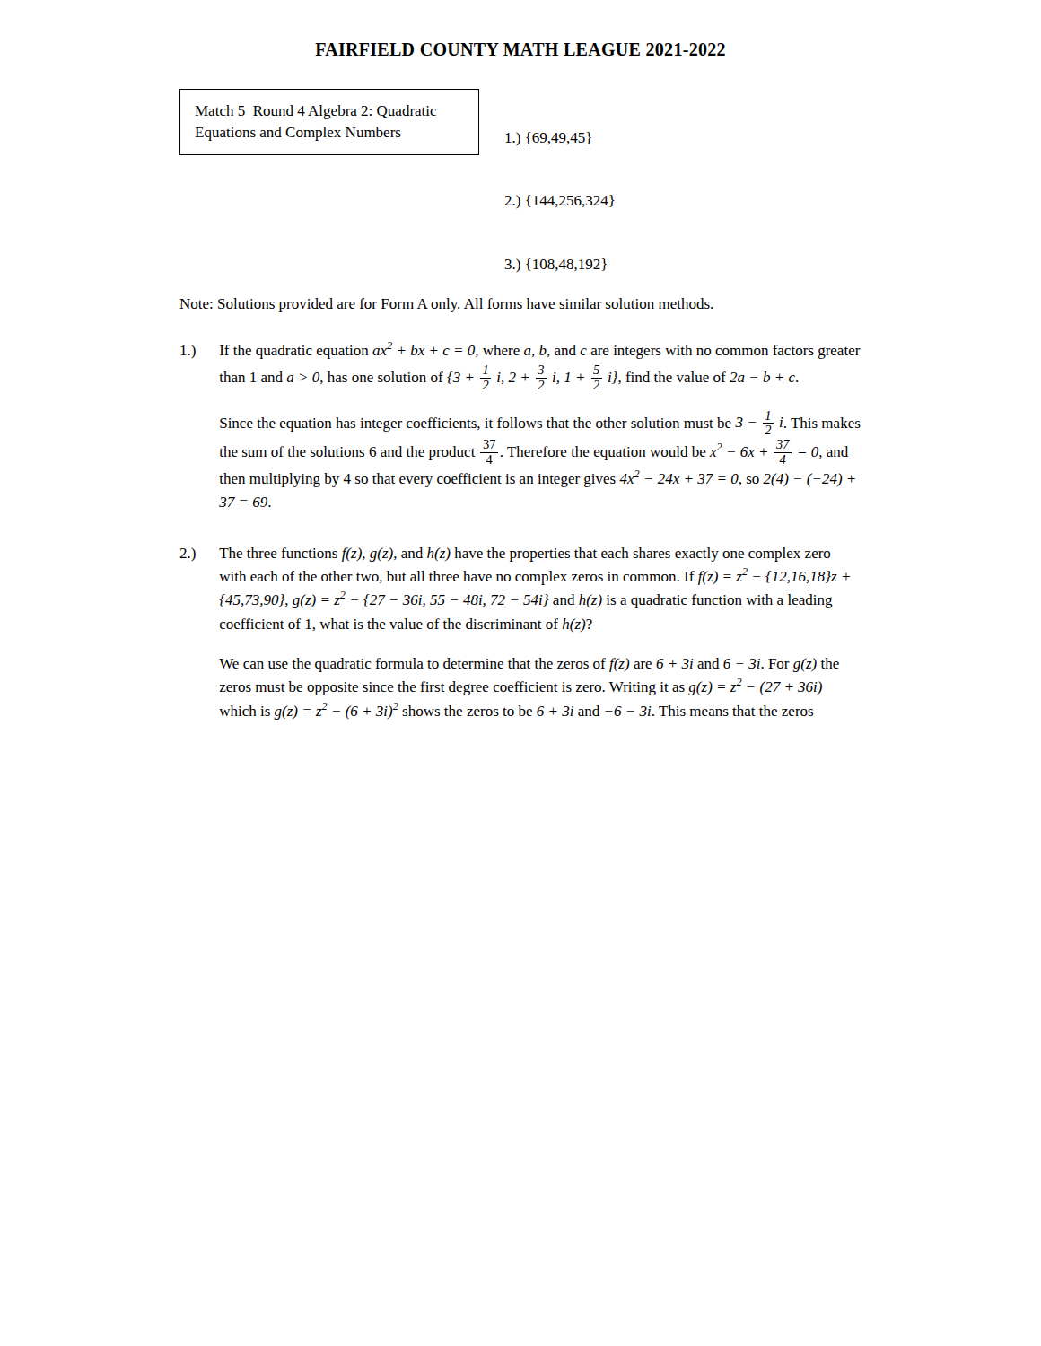FAIRFIELD COUNTY MATH LEAGUE 2021-2022
Match 5 Round 4 Algebra 2: Quadratic Equations and Complex Numbers
1.) {69,49,45}
2.) {144,256,324}
3.) {108,48,192}
Note: Solutions provided are for Form A only. All forms have similar solution methods.
If the quadratic equation ax2 + bx + c = 0, where a, b, and c are integers with no common factors greater than 1 and a > 0, has one solution of {3 + 12 i, 2 + 32 i, 1 + 52 i}, find the value of 2a − b + c.
Since the equation has integer coefficients, it follows that the other solution must be 3 − 12 i. This makes the sum of the solutions 6 and the product 374. Therefore the equation would be x2 − 6x + 374 = 0, and then multiplying by 4 so that every coefficient is an integer gives 4x2 − 24x + 37 = 0, so 2(4) − (−24) + 37 = 69.
The three functions f(z), g(z), and h(z) have the properties that each shares exactly one complex zero with each of the other two, but all three have no complex zeros in common. If f(z) = z2 − {12,16,18}z + {45,73,90}, g(z) = z2 − {27 − 36i, 55 − 48i, 72 − 54i} and h(z) is a quadratic function with a leading coefficient of 1, what is the value of the discriminant of h(z)?
We can use the quadratic formula to determine that the zeros of f(z) are 6 + 3i and 6 − 3i. For g(z) the zeros must be opposite since the first degree coefficient is zero. Writing it as g(z) = z2 − (27 + 36i) which is g(z) = z2 − (6 + 3i)2 shows the zeros to be 6 + 3i and −6 − 3i. This means that the zeros